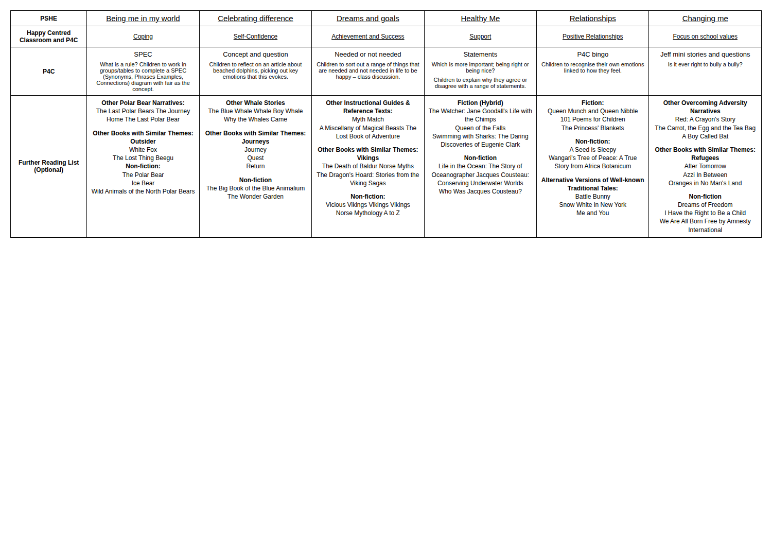| PSHE | Being me in my world | Celebrating difference | Dreams and goals | Healthy Me | Relationships | Changing me |
| Happy Centred Classroom and P4C | Coping | Self-Confidence | Achievement and Success | Support | Positive Relationships | Focus on school values |
| P4C | SPEC What is a rule? Children to work in groups/tables to complete a SPEC (Synonyms, Phrases Examples, Connections) diagram with fair as the concept. | Concept and question Children to reflect on an article about beached dolphins, picking out key emotions that this evokes. | Needed or not needed Children to sort out a range of things that are needed and not needed in life to be happy – class discussion. | Statements Which is more important; being right or being nice? Children to explain why they agree or disagree with a range of statements. | P4C bingo Children to recognise their own emotions linked to how they feel. | Jeff mini stories and questions Is it ever right to bully a bully? |
| Further Reading List (Optional) | Other Polar Bear Narratives: The Last Polar Bears The Journey Home The Last Polar Bear Other Books with Similar Themes: Outsider White Fox The Lost Thing Beegu Non-fiction: The Polar Bear Ice Bear Wild Animals of the North Polar Bears | Other Whale Stories The Blue Whale Whale Boy Whale Why the Whales Came Other Books with Similar Themes: Journeys Journey Quest Return Non-fiction The Big Book of the Blue Animalium The Wonder Garden | Other Instructional Guides & Reference Texts: Myth Match A Miscellany of Magical Beasts The Lost Book of Adventure Other Books with Similar Themes: Vikings The Death of Baldur Norse Myths The Dragon's Hoard: Stories from the Viking Sagas Non-fiction: Vicious Vikings Vikings Vikings Norse Mythology A to Z | Fiction (Hybrid) The Watcher: Jane Goodall's Life with the Chimps Queen of the Falls Swimming with Sharks: The Daring Discoveries of Eugenie Clark Non-fiction Life in the Ocean: The Story of Oceanographer Jacques Cousteau: Conserving Underwater Worlds Who Was Jacques Cousteau? | Fiction: Queen Munch and Queen Nibble 101 Poems for Children The Princess' Blankets Non-fiction: A Seed is Sleepy Wangari's Tree of Peace: A True Story from Africa Botanicum Alternative Versions of Well-known Traditional Tales: Battle Bunny Snow White in New York Me and You | Other Overcoming Adversity Narratives Red: A Crayon's Story The Carrot, the Egg and the Tea Bag A Boy Called Bat Other Books with Similar Themes: Refugees After Tomorrow Azzi In Between Oranges in No Man's Land Non-fiction Dreams of Freedom I Have the Right to Be a Child We Are All Born Free by Amnesty International |